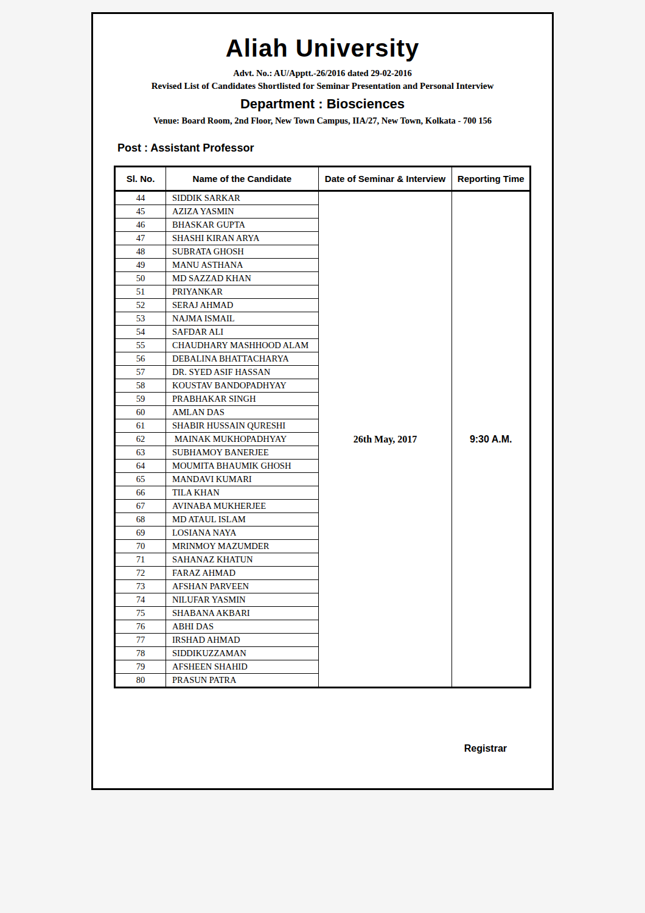Aliah University
Advt. No.: AU/Apptt.-26/2016 dated 29-02-2016
Revised List of Candidates Shortlisted for Seminar Presentation and Personal Interview
Department : Biosciences
Venue: Board Room, 2nd Floor, New Town Campus, IIA/27, New Town, Kolkata - 700 156
Post : Assistant Professor
| Sl. No. | Name of the Candidate | Date of Seminar & Interview | Reporting Time |
| --- | --- | --- | --- |
| 44 | SIDDIK SARKAR | 26th May, 2017 | 9:30 A.M. |
| 45 | AZIZA YASMIN |
| 46 | BHASKAR GUPTA |
| 47 | SHASHI KIRAN ARYA |
| 48 | SUBRATA GHOSH |
| 49 | MANU ASTHANA |
| 50 | MD SAZZAD KHAN |
| 51 | PRIYANKAR |
| 52 | SERAJ AHMAD |
| 53 | NAJMA ISMAIL |
| 54 | SAFDAR ALI |
| 55 | CHAUDHARY MASHHOOD ALAM |
| 56 | DEBALINA BHATTACHARYA |
| 57 | DR. SYED ASIF HASSAN |
| 58 | KOUSTAV BANDOPADHYAY |
| 59 | PRABHAKAR SINGH |
| 60 | AMLAN DAS |
| 61 | SHABIR HUSSAIN QURESHI |
| 62 | MAINAK MUKHOPADHYAY |
| 63 | SUBHAMOY BANERJEE |
| 64 | MOUMITA BHAUMIK GHOSH |
| 65 | MANDAVI KUMARI |
| 66 | TILA KHAN |
| 67 | AVINABA MUKHERJEE |
| 68 | MD ATAUL ISLAM |
| 69 | LOSIANA NAYA |
| 70 | MRINMOY MAZUMDER |
| 71 | SAHANAZ KHATUN |
| 72 | FARAZ AHMAD |
| 73 | AFSHAN PARVEEN |
| 74 | NILUFAR YASMIN |
| 75 | SHABANA AKBARI |
| 76 | ABHI DAS |
| 77 | IRSHAD AHMAD |
| 78 | SIDDIKUZZAMAN |
| 79 | AFSHEEN SHAHID |
| 80 | PRASUN PATRA |
Registrar